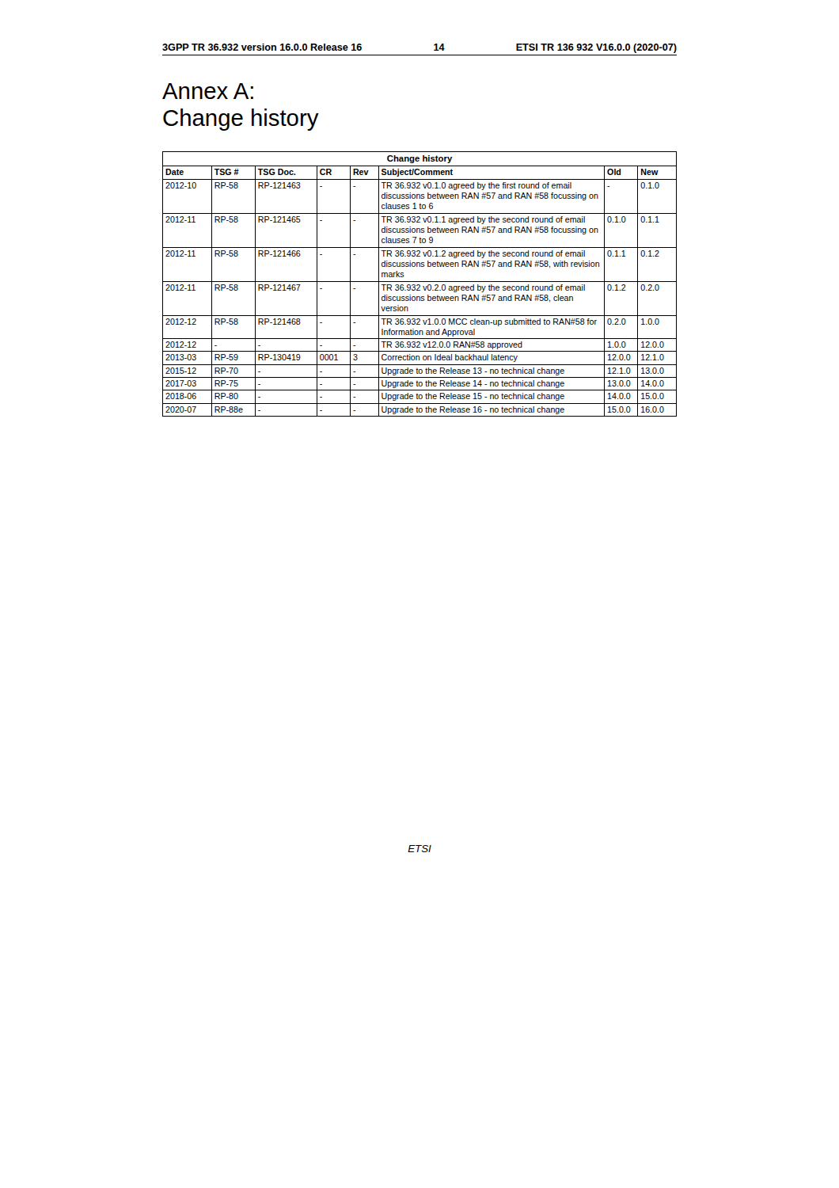3GPP TR 36.932 version 16.0.0 Release 16
14
ETSI TR 136 932 V16.0.0 (2020-07)
Annex A:
Change history
Change history
| Date | TSG # | TSG Doc. | CR | Rev | Subject/Comment | Old | New |
| --- | --- | --- | --- | --- | --- | --- | --- |
| 2012-10 | RP-58 | RP-121463 | - | - | TR 36.932 v0.1.0 agreed by the first round of email discussions between RAN #57 and RAN #58 focussing on clauses 1 to 6 | - | 0.1.0 |
| 2012-11 | RP-58 | RP-121465 | - | - | TR 36.932 v0.1.1 agreed by the second round of email discussions between RAN #57 and RAN #58 focussing on clauses 7 to 9 | 0.1.0 | 0.1.1 |
| 2012-11 | RP-58 | RP-121466 | - | - | TR 36.932 v0.1.2 agreed by the second round of email discussions between RAN #57 and RAN #58, with revision marks | 0.1.1 | 0.1.2 |
| 2012-11 | RP-58 | RP-121467 | - | - | TR 36.932 v0.2.0 agreed by the second round of email discussions between RAN #57 and RAN #58, clean version | 0.1.2 | 0.2.0 |
| 2012-12 | RP-58 | RP-121468 | - | - | TR 36.932 v1.0.0 MCC clean-up submitted to RAN#58 for Information and Approval | 0.2.0 | 1.0.0 |
| 2012-12 | - | - | - | - | TR 36.932 v12.0.0 RAN#58 approved | 1.0.0 | 12.0.0 |
| 2013-03 | RP-59 | RP-130419 | 0001 | 3 | Correction on Ideal backhaul latency | 12.0.0 | 12.1.0 |
| 2015-12 | RP-70 | - | - | - | Upgrade to the Release 13 - no technical change | 12.1.0 | 13.0.0 |
| 2017-03 | RP-75 | - | - | - | Upgrade to the Release 14 - no technical change | 13.0.0 | 14.0.0 |
| 2018-06 | RP-80 | - | - | - | Upgrade to the Release 15 - no technical change | 14.0.0 | 15.0.0 |
| 2020-07 | RP-88e | - | - | - | Upgrade to the Release 16 - no technical change | 15.0.0 | 16.0.0 |
ETSI